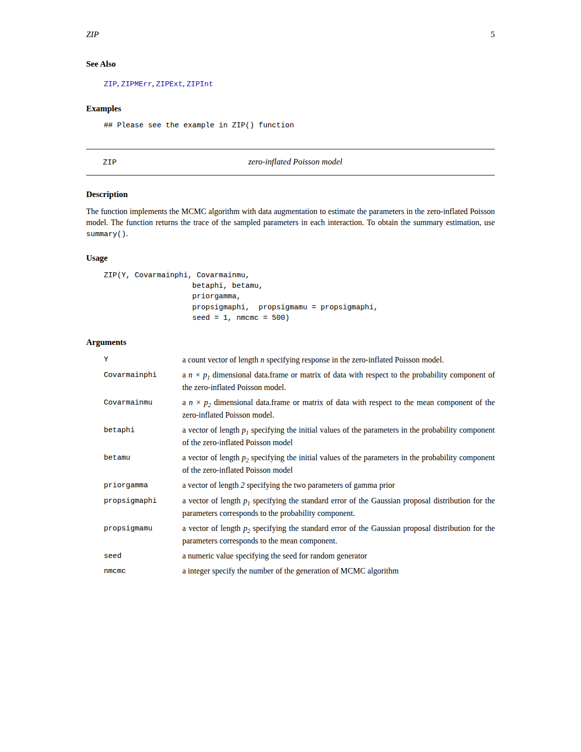ZIP 5
See Also
ZIP, ZIPMErr, ZIPExt, ZIPInt
Examples
## Please see the example in ZIP() function
ZIP zero-inflated Poisson model
Description
The function implements the MCMC algorithm with data augmentation to estimate the parameters in the zero-inflated Poisson model. The function returns the trace of the sampled parameters in each interaction. To obtain the summary estimation, use summary().
Usage
ZIP(Y, Covarmainphi, Covarmainmu,
                    betaphi, betamu,
                    priorgamma,
                    propsigmaphi,  propsigmamu = propsigmaphi,
                    seed = 1, nmcmc = 500)
Arguments
Y
a count vector of length n specifying response in the zero-inflated Poisson model.
Covarmainphi
a n × p1 dimensional data.frame or matrix of data with respect to the probability component of the zero-inflated Poisson model.
Covarmainmu
a n × p2 dimensional data.frame or matrix of data with respect to the mean component of the zero-inflated Poisson model.
betaphi
a vector of length p1 specifying the initial values of the parameters in the probability component of the zero-inflated Poisson model
betamu
a vector of length p2 specifying the initial values of the parameters in the probability component of the zero-inflated Poisson model
priorgamma
a vector of length 2 specifying the two parameters of gamma prior
propsigmaphi
a vector of length p1 specifying the standard error of the Gaussian proposal distribution for the parameters corresponds to the probability component.
propsigmamu
a vector of length p2 specifying the standard error of the Gaussian proposal distribution for the parameters corresponds to the mean component.
seed
a numeric value specifying the seed for random generator
nmcmc
a integer specify the number of the generation of MCMC algorithm